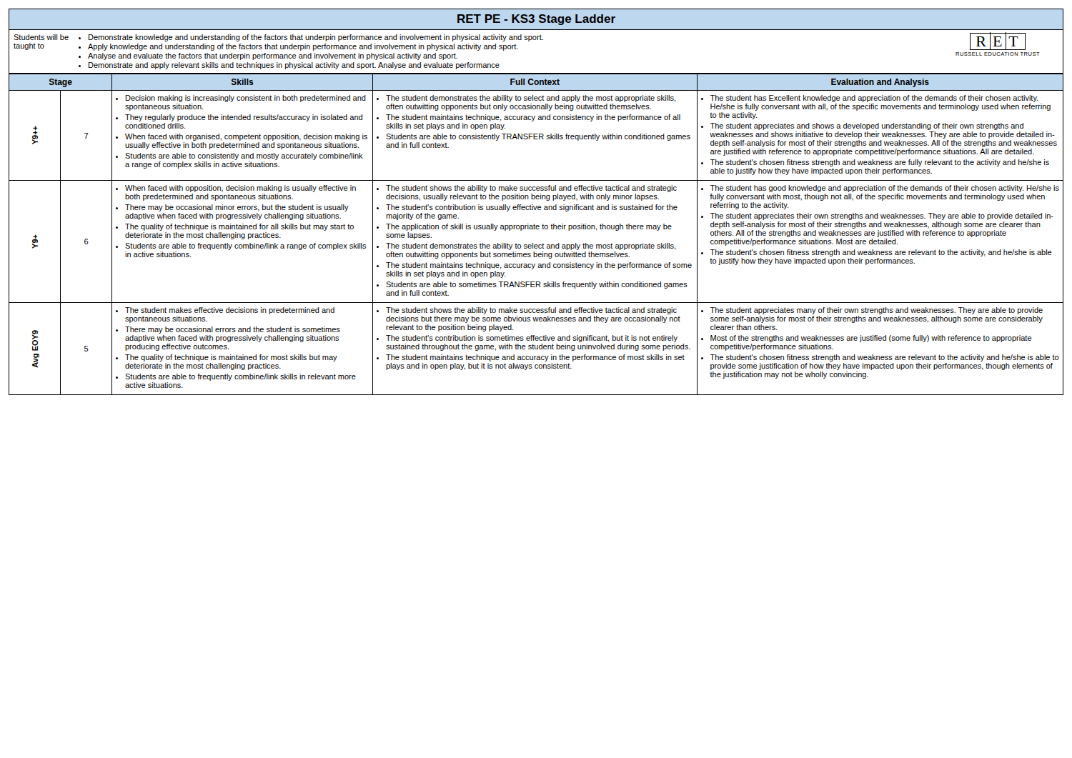RET PE - KS3 Stage Ladder
| Students will be taught to | Demonstrate knowledge and understanding of the factors that underpin performance and involvement in physical activity and sport. Apply knowledge and understanding of the factors that underpin performance and involvement in physical activity and sport. Analyse and evaluate the factors that underpin performance and involvement in physical activity and sport. Demonstrate and apply relevant skills and techniques in physical activity and sport. Analyse and evaluate performance | R E T RUSSELL EDUCATION TRUST |
| Stage | Skills | Full Context | Evaluation and Analysis |
| --- | --- | --- | --- |
| Y9++ | 7 | Decision making is increasingly consistent in both predetermined and spontaneous situation. They regularly produce the intended results/accuracy in isolated and conditioned drills. When faced with organised, competent opposition, decision making is usually effective in both predetermined and spontaneous situations. Students are able to consistently and mostly accurately combine/link a range of complex skills in active situations. | The student demonstrates the ability to select and apply the most appropriate skills, often outwitting opponents but only occasionally being outwitted themselves. The student maintains technique, accuracy and consistency in the performance of all skills in set plays and in open play. Students are able to consistently TRANSFER skills frequently within conditioned games and in full context. | The student has Excellent knowledge and appreciation of the demands of their chosen activity. He/she is fully conversant with all, of the specific movements and terminology used when referring to the activity. The student appreciates and shows a developed understanding of their own strengths and weaknesses and shows initiative to develop their weaknesses. They are able to provide detailed in-depth self-analysis for most of their strengths and weaknesses. All of the strengths and weaknesses are justified with reference to appropriate competitive/performance situations. All are detailed. The student's chosen fitness strength and weakness are fully relevant to the activity and he/she is able to justify how they have impacted upon their performances. |
| Y9+ | 6 | When faced with opposition, decision making is usually effective in both predetermined and spontaneous situations. There may be occasional minor errors, but the student is usually adaptive when faced with progressively challenging situations. The quality of technique is maintained for all skills but may start to deteriorate in the most challenging practices. Students are able to frequently combine/link a range of complex skills in active situations. | The student shows the ability to make successful and effective tactical and strategic decisions, usually relevant to the position being played, with only minor lapses. The student's contribution is usually effective and significant and is sustained for the majority of the game. The application of skill is usually appropriate to their position, though there may be some lapses. The student demonstrates the ability to select and apply the most appropriate skills, often outwitting opponents but sometimes being outwitted themselves. The student maintains technique, accuracy and consistency in the performance of some skills in set plays and in open play. Students are able to sometimes TRANSFER skills frequently within conditioned games and in full context. | The student has good knowledge and appreciation of the demands of their chosen activity. He/she is fully conversant with most, though not all, of the specific movements and terminology used when referring to the activity. The student appreciates their own strengths and weaknesses. They are able to provide detailed in-depth self-analysis for most of their strengths and weaknesses, although some are clearer than others. All of the strengths and weaknesses are justified with reference to appropriate competitive/performance situations. Most are detailed. The student's chosen fitness strength and weakness are relevant to the activity, and he/she is able to justify how they have impacted upon their performances. |
| Avg EOY9 | 5 | The student makes effective decisions in predetermined and spontaneous situations. There may be occasional errors and the student is sometimes adaptive when faced with progressively challenging situations producing effective outcomes. The quality of technique is maintained for most skills but may deteriorate in the most challenging practices. Students are able to frequently combine/link skills in relevant more active situations. | The student shows the ability to make successful and effective tactical and strategic decisions but there may be some obvious weaknesses and they are occasionally not relevant to the position being played. The student's contribution is sometimes effective and significant, but it is not entirely sustained throughout the game, with the student being uninvolved during some periods. The student maintains technique and accuracy in the performance of most skills in set plays and in open play, but it is not always consistent. | The student appreciates many of their own strengths and weaknesses. They are able to provide some self-analysis for most of their strengths and weaknesses, although some are considerably clearer than others. Most of the strengths and weaknesses are justified (some fully) with reference to appropriate competitive/performance situations. The student's chosen fitness strength and weakness are relevant to the activity and he/she is able to provide some justification of how they have impacted upon their performances, though elements of the justification may not be wholly convincing. |